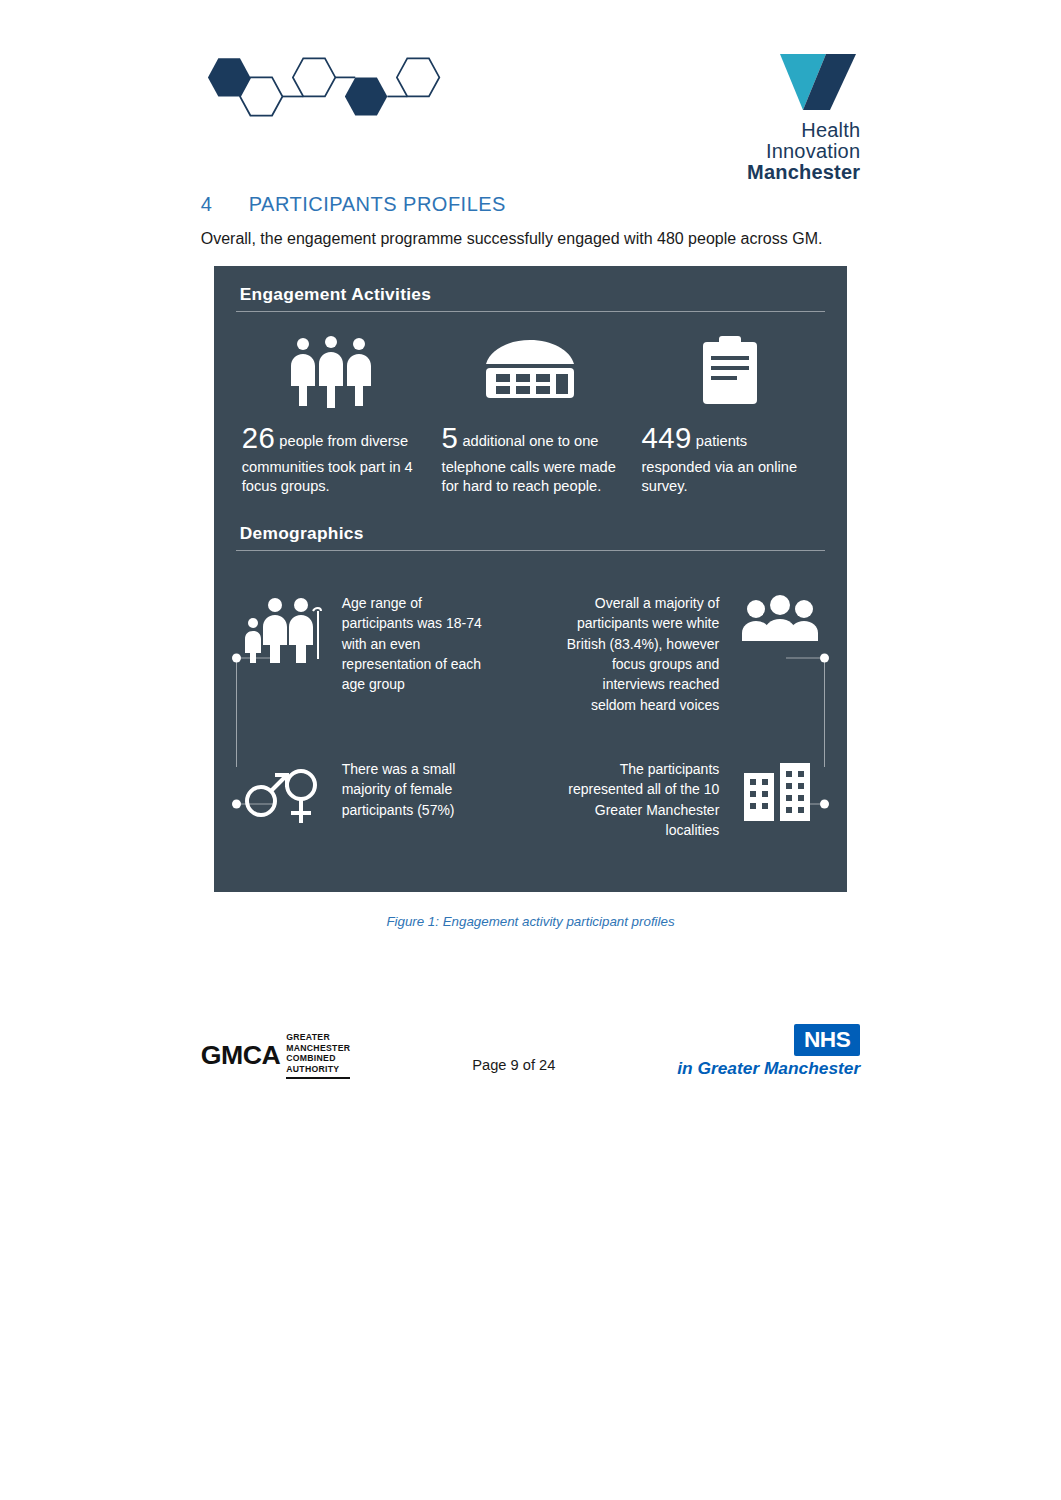Health
Innovation
Manchester
4 PARTICIPANTS PROFILES
Overall, the engagement programme successfully engaged with 480 people across GM.
Engagement Activities
26people from diverse communities took part in 4 focus groups.
5additional one to one telephone calls were made for hard to reach people.
449patients responded via an online survey.
Demographics
Age range of participants was 18-74 with an even representation of each age group
Overall a majority of participants were white British (83.4%), however focus groups and interviews reached seldom heard voices
There was a small majority of female participants (57%)
The participants represented all of the 10 Greater Manchester localities
Figure 1: Engagement activity participant profiles
GMCA
GREATER
MANCHESTER
COMBINED
AUTHORITY
Page 9 of 24
NHS
in Greater Manchester